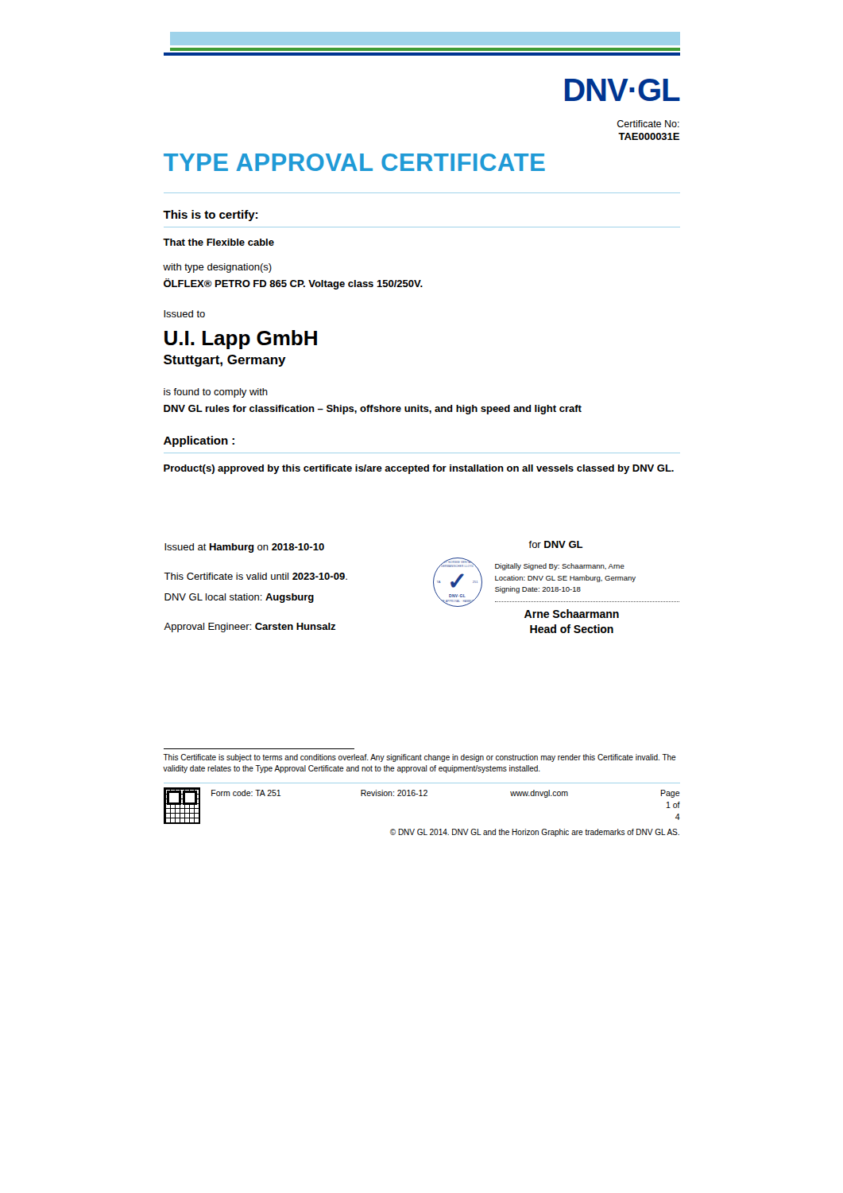DNV·GL
Certificate No:
TAE000031E
TYPE APPROVAL CERTIFICATE
This is to certify:
That the Flexible cable
with type designation(s)
ÖLFLEX® PETRO FD 865 CP. Voltage class 150/250V.
Issued to
U.I. Lapp GmbH
Stuttgart, Germany
is found to comply with
DNV GL rules for classification – Ships, offshore units, and high speed and light craft
Application :
Product(s) approved by this certificate is/are accepted for installation on all vessels classed by DNV GL.
| Issued at Hamburg on 2018-10-10 This Certificate is valid until 2023-10-09 . DNV GL local station: Augsburg Approval Engineer: Carsten Hunsalz | for DNV GL DET NORSKE VERITAS GERMANISCHER LLOYD TA 251 ✓ DNV·GL TYPE APPROVAL · HAMBURG Digitally Signed By: Schaarmann, Arne Location: DNV GL SE Hamburg, Germany Signing Date: 2018-10-18 Arne Schaarmann Head of Section |
This Certificate is subject to terms and conditions overleaf. Any significant change in design or construction may render this Certificate invalid. The validity date relates to the Type Approval Certificate and not to the approval of equipment/systems installed.
Form code: TA 251
Revision: 2016-12
www.dnvgl.com
Page 1 of 4
© DNV GL 2014. DNV GL and the Horizon Graphic are trademarks of DNV GL AS.